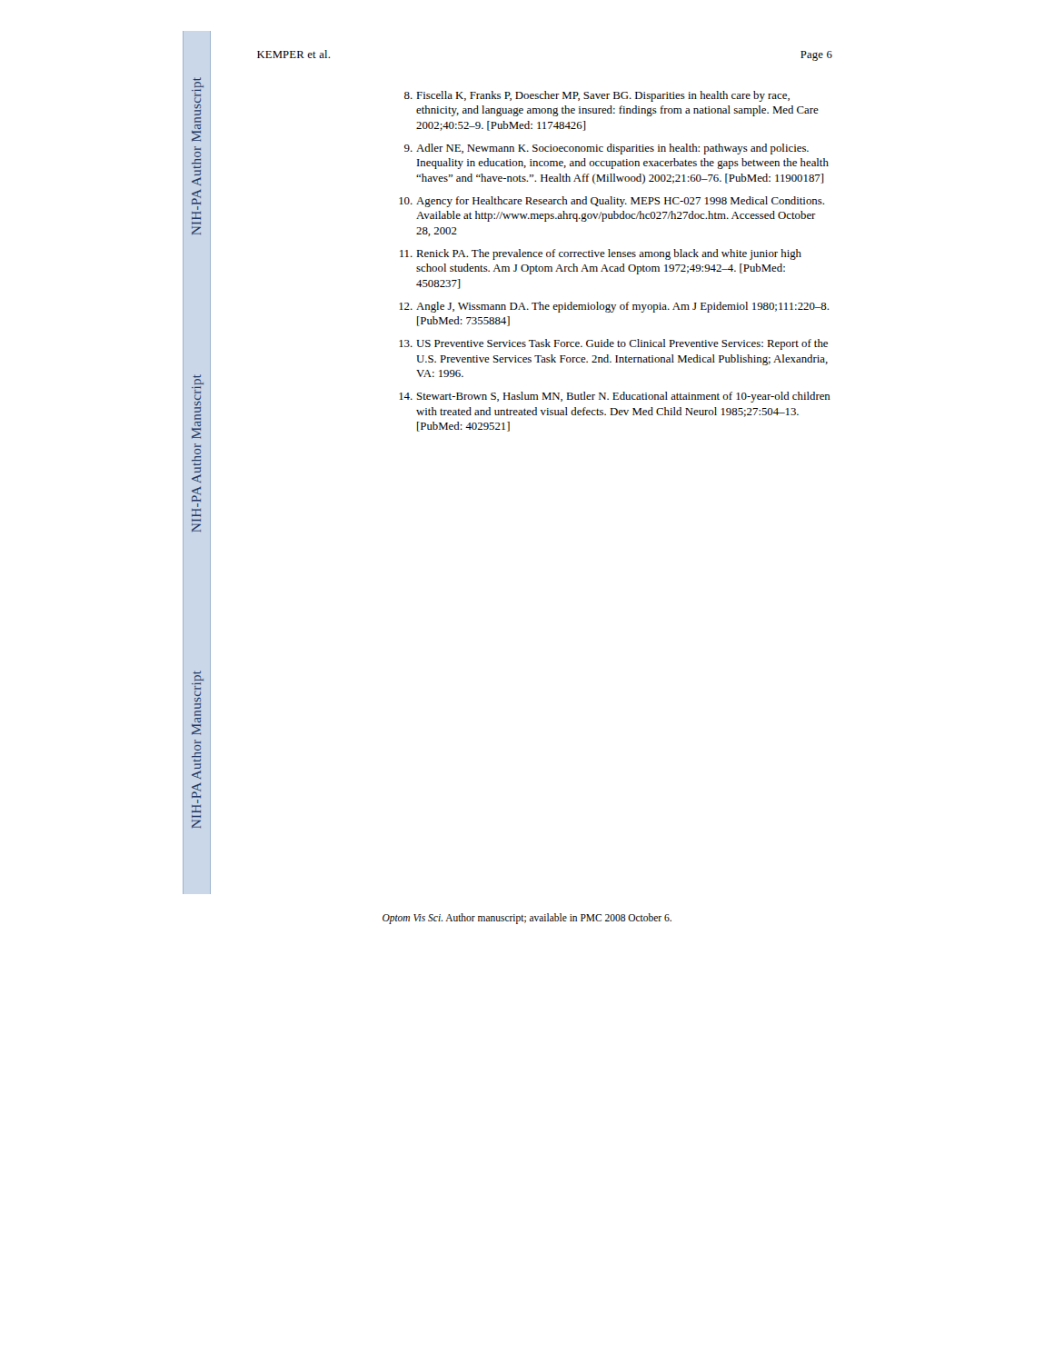NIH-PA Author Manuscript
NIH-PA Author Manuscript
NIH-PA Author Manuscript
KEMPER et al.
Page 6
8 Fiscella K, Franks P, Doescher MP, Saver BG. Disparities in health care by race, ethnicity, and language among the insured: findings from a national sample. Med Care 2002;40:52–9. [PubMed: 11748426]
9 Adler NE, Newmann K. Socioeconomic disparities in health: pathways and policies. Inequality in education, income, and occupation exacerbates the gaps between the health “haves” and “have-nots.”. Health Aff (Millwood) 2002;21:60–76. [PubMed: 11900187]
10 Agency for Healthcare Research and Quality. MEPS HC-027 1998 Medical Conditions. Available at http://www.meps.ahrq.gov/pubdoc/hc027/h27doc.htm. Accessed October 28, 2002
11 Renick PA. The prevalence of corrective lenses among black and white junior high school students. Am J Optom Arch Am Acad Optom 1972;49:942–4. [PubMed: 4508237]
12 Angle J, Wissmann DA. The epidemiology of myopia. Am J Epidemiol 1980;111:220–8. [PubMed: 7355884]
13 US Preventive Services Task Force. Guide to Clinical Preventive Services: Report of the U.S. Preventive Services Task Force. 2nd. International Medical Publishing; Alexandria, VA: 1996.
14 Stewart-Brown S, Haslum MN, Butler N. Educational attainment of 10-year-old children with treated and untreated visual defects. Dev Med Child Neurol 1985;27:504–13. [PubMed: 4029521]
Optom Vis Sci. Author manuscript; available in PMC 2008 October 6.